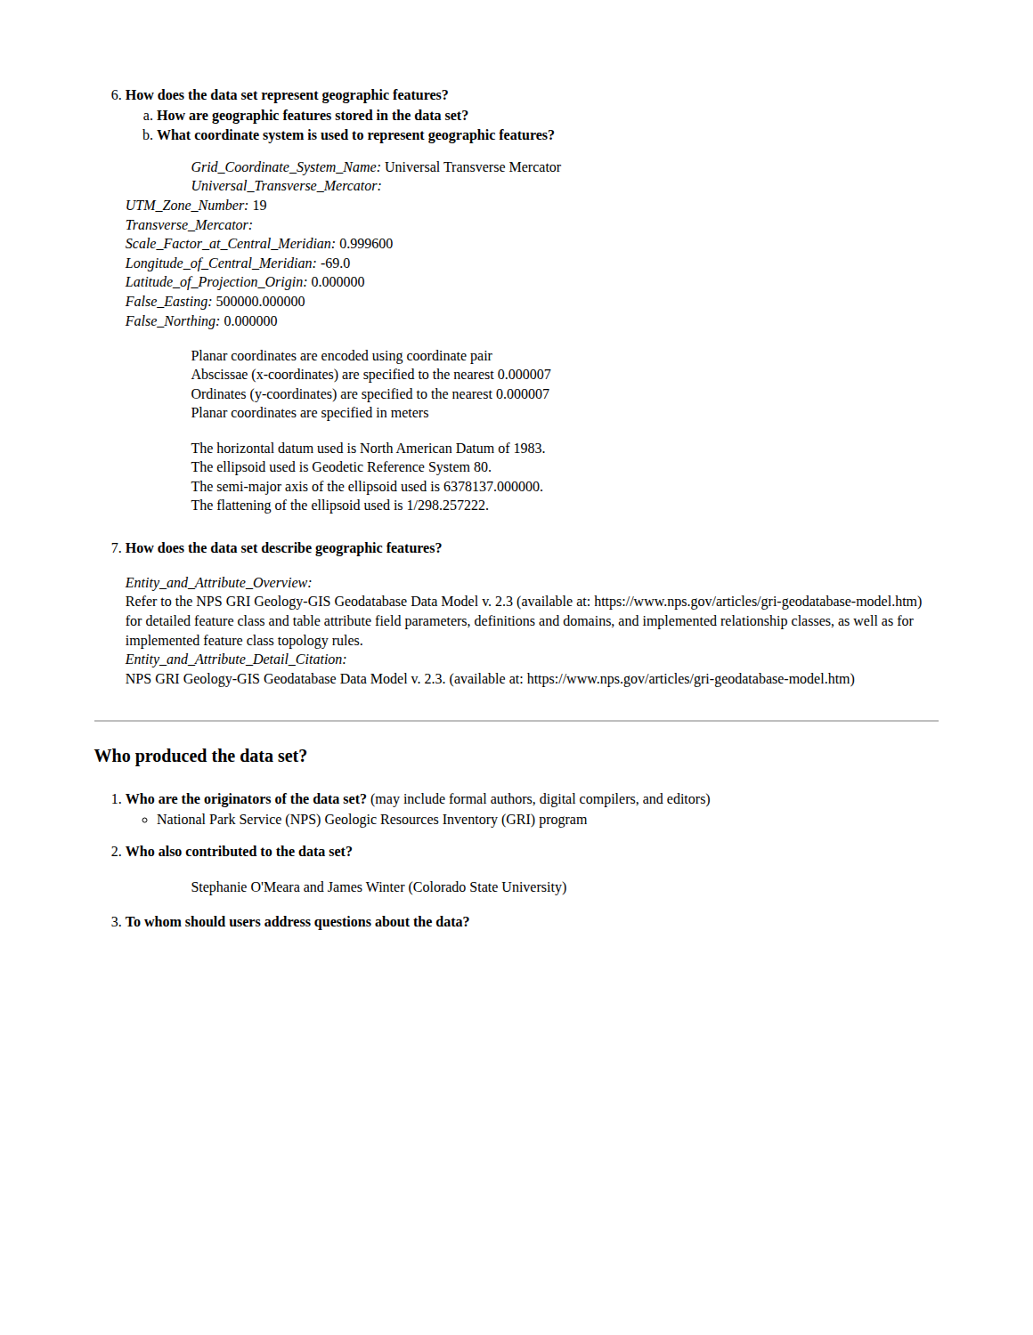How does the data set represent geographic features?
How are geographic features stored in the data set?
What coordinate system is used to represent geographic features?
Grid_Coordinate_System_Name: Universal Transverse Mercator
Universal_Transverse_Mercator:
UTM_Zone_Number: 19
Transverse_Mercator:
Scale_Factor_at_Central_Meridian: 0.999600
Longitude_of_Central_Meridian: -69.0
Latitude_of_Projection_Origin: 0.000000
False_Easting: 500000.000000
False_Northing: 0.000000
Planar coordinates are encoded using coordinate pair
Abscissae (x-coordinates) are specified to the nearest 0.000007
Ordinates (y-coordinates) are specified to the nearest 0.000007
Planar coordinates are specified in meters
The horizontal datum used is North American Datum of 1983.
The ellipsoid used is Geodetic Reference System 80.
The semi-major axis of the ellipsoid used is 6378137.000000.
The flattening of the ellipsoid used is 1/298.257222.
How does the data set describe geographic features?
Entity_and_Attribute_Overview:
Refer to the NPS GRI Geology-GIS Geodatabase Data Model v. 2.3 (available at: https://www.nps.gov/articles/gri-geodatabase-model.htm) for detailed feature class and table attribute field parameters, definitions and domains, and implemented relationship classes, as well as for implemented feature class topology rules.
Entity_and_Attribute_Detail_Citation:
NPS GRI Geology-GIS Geodatabase Data Model v. 2.3. (available at: https://www.nps.gov/articles/gri-geodatabase-model.htm)
Who produced the data set?
Who are the originators of the data set? (may include formal authors, digital compilers, and editors)
National Park Service (NPS) Geologic Resources Inventory (GRI) program
Who also contributed to the data set?
Stephanie O'Meara and James Winter (Colorado State University)
To whom should users address questions about the data?